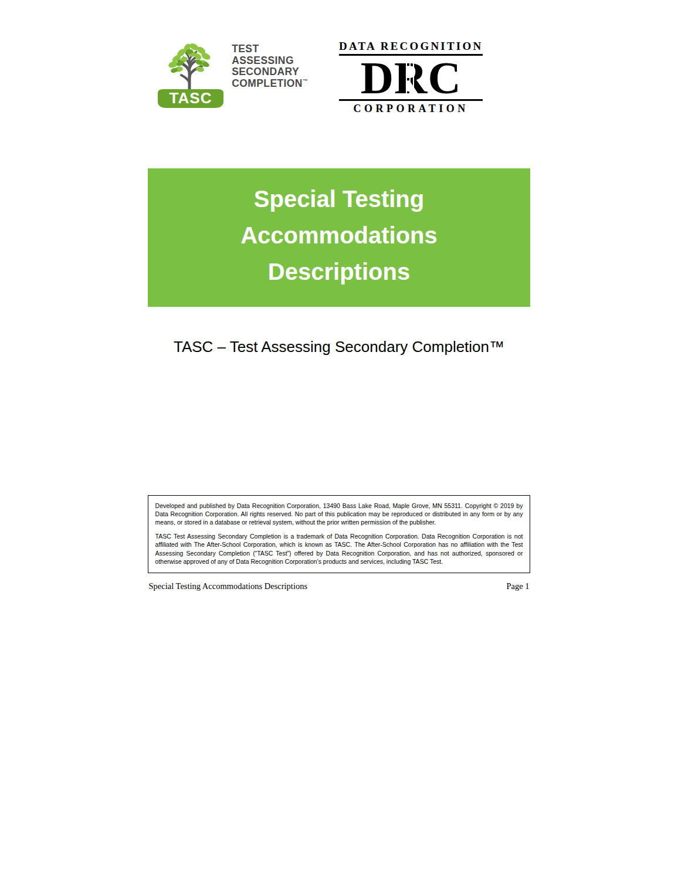TASC
TEST
ASSESSING
SECONDARY
COMPLETION™
DATA RECOGNITION
DRC
CORPORATION
Special Testing Accommodations
Descriptions
TASC – Test Assessing Secondary Completion™
Developed and published by Data Recognition Corporation, 13490 Bass Lake Road, Maple Grove, MN 55311. Copyright © 2019 by Data Recognition Corporation. All rights reserved. No part of this publication may be reproduced or distributed in any form or by any means, or stored in a database or retrieval system, without the prior written permission of the publisher.
TASC Test Assessing Secondary Completion is a trademark of Data Recognition Corporation. Data Recognition Corporation is not affiliated with The After-School Corporation, which is known as TASC. The After-School Corporation has no affiliation with the Test Assessing Secondary Completion (“TASC Test”) offered by Data Recognition Corporation, and has not authorized, sponsored or otherwise approved of any of Data Recognition Corporation's products and services, including TASC Test.
Special Testing Accommodations Descriptions Page 1